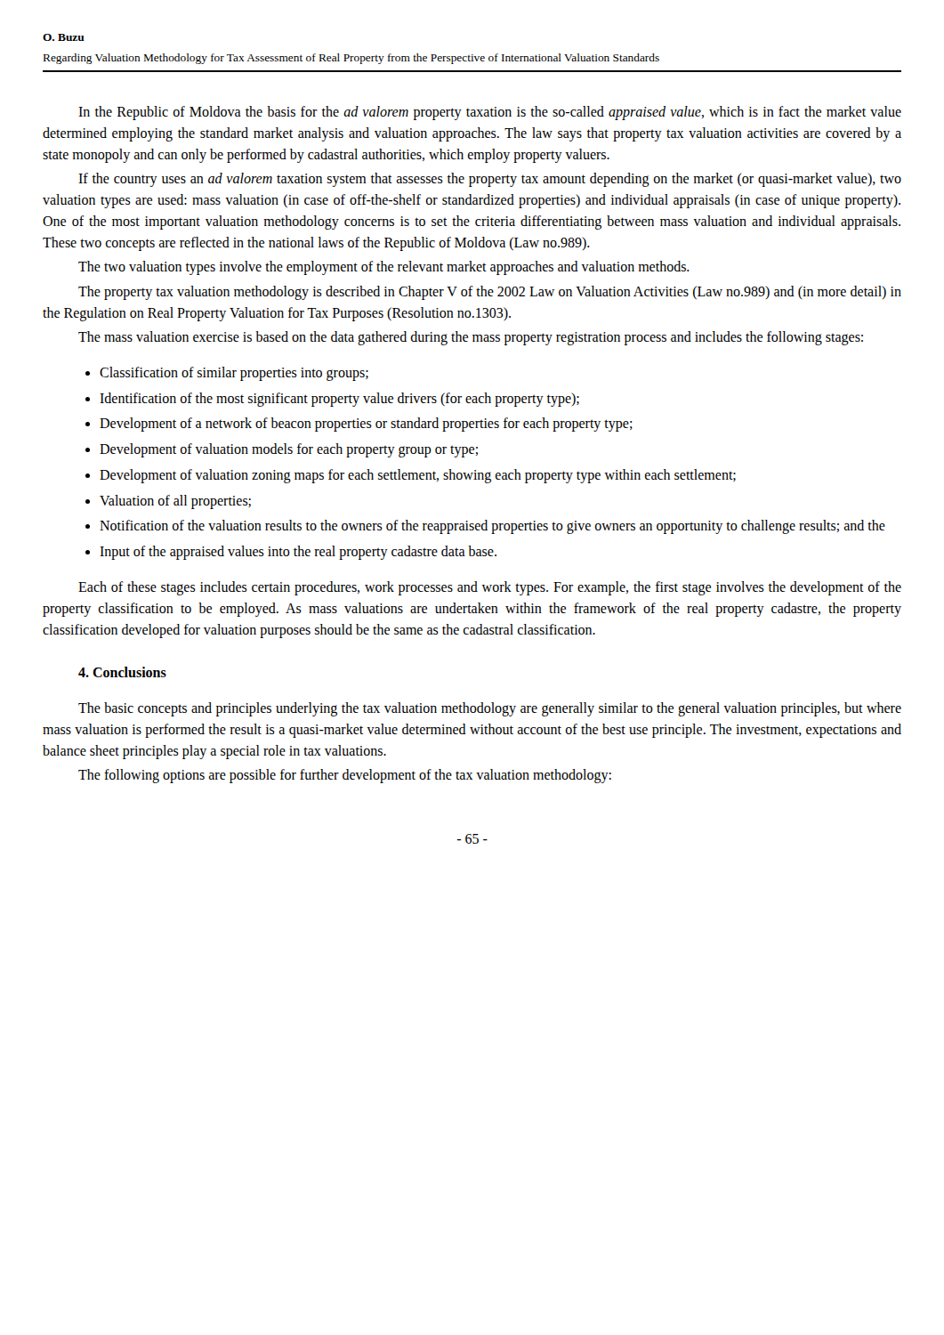O. Buzu
Regarding Valuation Methodology for Tax Assessment of Real Property from the Perspective of International Valuation Standards
In the Republic of Moldova the basis for the ad valorem property taxation is the so-called appraised value, which is in fact the market value determined employing the standard market analysis and valuation approaches. The law says that property tax valuation activities are covered by a state monopoly and can only be performed by cadastral authorities, which employ property valuers.
If the country uses an ad valorem taxation system that assesses the property tax amount depending on the market (or quasi-market value), two valuation types are used: mass valuation (in case of off-the-shelf or standardized properties) and individual appraisals (in case of unique property). One of the most important valuation methodology concerns is to set the criteria differentiating between mass valuation and individual appraisals. These two concepts are reflected in the national laws of the Republic of Moldova (Law no.989).
The two valuation types involve the employment of the relevant market approaches and valuation methods.
The property tax valuation methodology is described in Chapter V of the 2002 Law on Valuation Activities (Law no.989) and (in more detail) in the Regulation on Real Property Valuation for Tax Purposes (Resolution no.1303).
The mass valuation exercise is based on the data gathered during the mass property registration process and includes the following stages:
Classification of similar properties into groups;
Identification of the most significant property value drivers (for each property type);
Development of a network of beacon properties or standard properties for each property type;
Development of valuation models for each property group or type;
Development of valuation zoning maps for each settlement, showing each property type within each settlement;
Valuation of all properties;
Notification of the valuation results to the owners of the reappraised properties to give owners an opportunity to challenge results; and the
Input of the appraised values into the real property cadastre data base.
Each of these stages includes certain procedures, work processes and work types. For example, the first stage involves the development of the property classification to be employed. As mass valuations are undertaken within the framework of the real property cadastre, the property classification developed for valuation purposes should be the same as the cadastral classification.
4. Conclusions
The basic concepts and principles underlying the tax valuation methodology are generally similar to the general valuation principles, but where mass valuation is performed the result is a quasi-market value determined without account of the best use principle. The investment, expectations and balance sheet principles play a special role in tax valuations.
The following options are possible for further development of the tax valuation methodology:
- 65 -